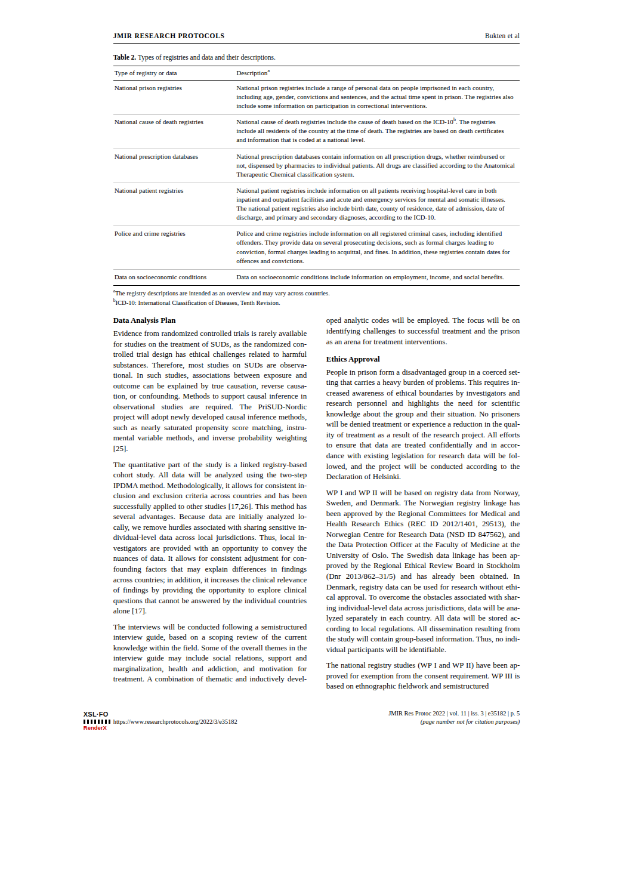JMIR Research Protocols Bukten et al
Table 2. Types of registries and data and their descriptions.
| Type of registry or data | Description a |
| --- | --- |
| National prison registries | National prison registries include a range of personal data on people imprisoned in each country, including age, gender, convictions and sentences, and the actual time spent in prison. The registries also include some information on participation in correctional interventions. |
| National cause of death registries | National cause of death registries include the cause of death based on the ICD-10 b . The registries include all residents of the country at the time of death. The registries are based on death certificates and information that is coded at a national level. |
| National prescription databases | National prescription databases contain information on all prescription drugs, whether reimbursed or not, dispensed by pharmacies to individual patients. All drugs are classified according to the Anatomical Therapeutic Chemical classification system. |
| National patient registries | National patient registries include information on all patients receiving hospital-level care in both inpatient and outpatient facilities and acute and emergency services for mental and somatic illnesses. The national patient registries also include birth date, county of residence, date of admission, date of discharge, and primary and secondary diagnoses, according to the ICD-10. |
| Police and crime registries | Police and crime registries include information on all registered criminal cases, including identified offenders. They provide data on several prosecuting decisions, such as formal charges leading to conviction, formal charges leading to acquittal, and fines. In addition, these registries contain dates for offences and convictions. |
| Data on socioeconomic conditions | Data on socioeconomic conditions include information on employment, income, and social benefits. |
aThe registry descriptions are intended as an overview and may vary across countries.
bICD-10: International Classification of Diseases, Tenth Revision.
Data Analysis Plan
Evidence from randomized controlled trials is rarely available for studies on the treatment of SUDs, as the randomized controlled trial design has ethical challenges related to harmful substances. Therefore, most studies on SUDs are observational. In such studies, associations between exposure and outcome can be explained by true causation, reverse causation, or confounding. Methods to support causal inference in observational studies are required. The PriSUD-Nordic project will adopt newly developed causal inference methods, such as nearly saturated propensity score matching, instrumental variable methods, and inverse probability weighting [25].
The quantitative part of the study is a linked registry-based cohort study. All data will be analyzed using the two-step IPDMA method. Methodologically, it allows for consistent inclusion and exclusion criteria across countries and has been successfully applied to other studies [17,26]. This method has several advantages. Because data are initially analyzed locally, we remove hurdles associated with sharing sensitive individual-level data across local jurisdictions. Thus, local investigators are provided with an opportunity to convey the nuances of data. It allows for consistent adjustment for confounding factors that may explain differences in findings across countries; in addition, it increases the clinical relevance of findings by providing the opportunity to explore clinical questions that cannot be answered by the individual countries alone [17].
The interviews will be conducted following a semistructured interview guide, based on a scoping review of the current knowledge within the field. Some of the overall themes in the interview guide may include social relations, support and marginalization, health and addiction, and motivation for treatment. A combination of thematic and inductively developed analytic codes will be employed. The focus will be on identifying challenges to successful treatment and the prison as an arena for treatment interventions.
Ethics Approval
People in prison form a disadvantaged group in a coerced setting that carries a heavy burden of problems. This requires increased awareness of ethical boundaries by investigators and research personnel and highlights the need for scientific knowledge about the group and their situation. No prisoners will be denied treatment or experience a reduction in the quality of treatment as a result of the research project. All efforts to ensure that data are treated confidentially and in accordance with existing legislation for research data will be followed, and the project will be conducted according to the Declaration of Helsinki.
WP I and WP II will be based on registry data from Norway, Sweden, and Denmark. The Norwegian registry linkage has been approved by the Regional Committees for Medical and Health Research Ethics (REC ID 2012/1401, 29513), the Norwegian Centre for Research Data (NSD ID 847562), and the Data Protection Officer at the Faculty of Medicine at the University of Oslo. The Swedish data linkage has been approved by the Regional Ethical Review Board in Stockholm (Dnr 2013/862–31/5) and has already been obtained. In Denmark, registry data can be used for research without ethical approval. To overcome the obstacles associated with sharing individual-level data across jurisdictions, data will be analyzed separately in each country. All data will be stored according to local regulations. All dissemination resulting from the study will contain group-based information. Thus, no individual participants will be identifiable.
The national registry studies (WP I and WP II) have been approved for exemption from the consent requirement. WP III is based on ethnographic fieldwork and semistructured
https://www.researchprotocols.org/2022/3/e35182
JMIR Res Protoc 2022 | vol. 11 | iss. 3 | e35182 | p. 5
(page number not for citation purposes)
XSL·FO
RenderX